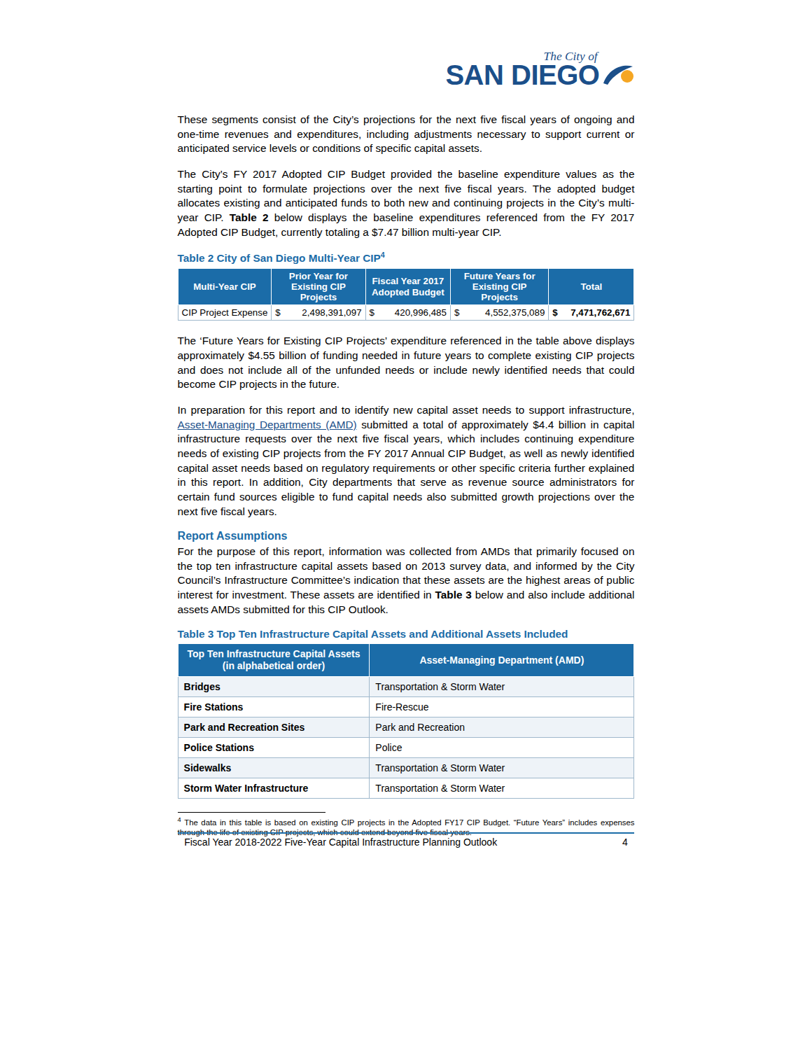The City of SAN DIEGO
These segments consist of the City’s projections for the next five fiscal years of ongoing and one-time revenues and expenditures, including adjustments necessary to support current or anticipated service levels or conditions of specific capital assets.
The City’s FY 2017 Adopted CIP Budget provided the baseline expenditure values as the starting point to formulate projections over the next five fiscal years. The adopted budget allocates existing and anticipated funds to both new and continuing projects in the City’s multi-year CIP. Table 2 below displays the baseline expenditures referenced from the FY 2017 Adopted CIP Budget, currently totaling a $7.47 billion multi-year CIP.
Table 2 City of San Diego Multi-Year CIP4
| Multi-Year CIP | Prior Year for Existing CIP Projects | Fiscal Year 2017 Adopted Budget | Future Years for Existing CIP Projects | Total |
| --- | --- | --- | --- | --- |
| CIP Project Expense | $ 2,498,391,097 | $ 420,996,485 | $ 4,552,375,089 | $ 7,471,762,671 |
The ‘Future Years for Existing CIP Projects’ expenditure referenced in the table above displays approximately $4.55 billion of funding needed in future years to complete existing CIP projects and does not include all of the unfunded needs or include newly identified needs that could become CIP projects in the future.
In preparation for this report and to identify new capital asset needs to support infrastructure, Asset-Managing Departments (AMD) submitted a total of approximately $4.4 billion in capital infrastructure requests over the next five fiscal years, which includes continuing expenditure needs of existing CIP projects from the FY 2017 Annual CIP Budget, as well as newly identified capital asset needs based on regulatory requirements or other specific criteria further explained in this report. In addition, City departments that serve as revenue source administrators for certain fund sources eligible to fund capital needs also submitted growth projections over the next five fiscal years.
Report Assumptions
For the purpose of this report, information was collected from AMDs that primarily focused on the top ten infrastructure capital assets based on 2013 survey data, and informed by the City Council’s Infrastructure Committee’s indication that these assets are the highest areas of public interest for investment. These assets are identified in Table 3 below and also include additional assets AMDs submitted for this CIP Outlook.
Table 3 Top Ten Infrastructure Capital Assets and Additional Assets Included
| Top Ten Infrastructure Capital Assets (in alphabetical order) | Asset-Managing Department (AMD) |
| --- | --- |
| Bridges | Transportation & Storm Water |
| Fire Stations | Fire-Rescue |
| Park and Recreation Sites | Park and Recreation |
| Police Stations | Police |
| Sidewalks | Transportation & Storm Water |
| Storm Water Infrastructure | Transportation & Storm Water |
4 The data in this table is based on existing CIP projects in the Adopted FY17 CIP Budget. “Future Years” includes expenses through the life of existing CIP projects, which could extend beyond five fiscal years.
Fiscal Year 2018-2022 Five-Year Capital Infrastructure Planning Outlook 4